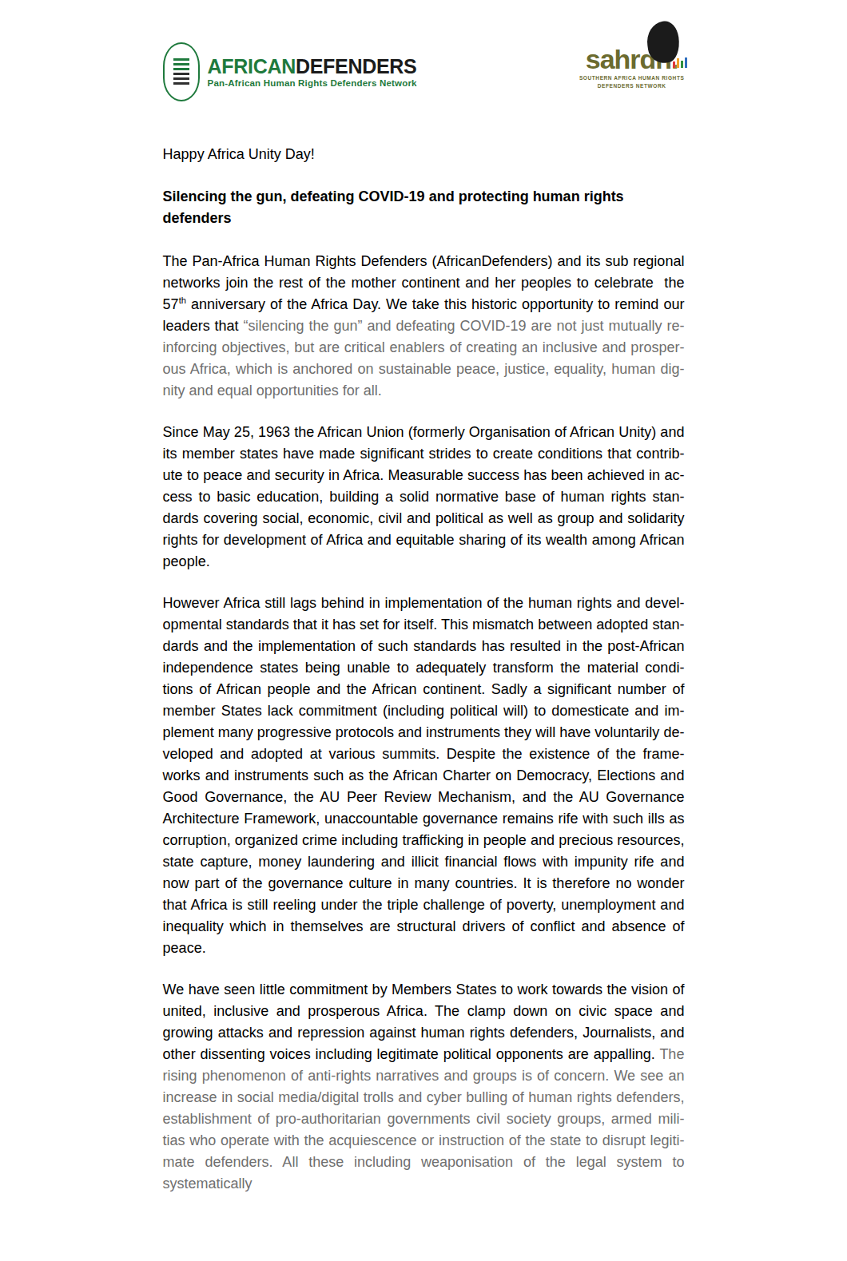AFRICAN DEFENDERS
Pan-African Human Rights Defenders Network
sahrdn.
SOUTHERN AFRICA HUMAN RIGHTS
DEFENDERS NETWORK
Happy Africa Unity Day!
Silencing the gun, defeating COVID-19 and protecting human rights defenders
The Pan-Africa Human Rights Defenders (AfricanDefenders) and its sub regional networks join the rest of the mother continent and her peoples to celebrate the 57th anniversary of the Africa Day. We take this historic opportunity to remind our leaders that “silencing the gun” and defeating COVID-19 are not just mutually reinforcing objectives, but are critical enablers of creating an inclusive and prosperous Africa, which is anchored on sustainable peace, justice, equality, human dignity and equal opportunities for all.
Since May 25, 1963 the African Union (formerly Organisation of African Unity) and its member states have made significant strides to create conditions that contribute to peace and security in Africa. Measurable success has been achieved in access to basic education, building a solid normative base of human rights standards covering social, economic, civil and political as well as group and solidarity rights for development of Africa and equitable sharing of its wealth among African people.
However Africa still lags behind in implementation of the human rights and developmental standards that it has set for itself. This mismatch between adopted standards and the implementation of such standards has resulted in the post-African independence states being unable to adequately transform the material conditions of African people and the African continent. Sadly a significant number of member States lack commitment (including political will) to domesticate and implement many progressive protocols and instruments they will have voluntarily developed and adopted at various summits. Despite the existence of the frameworks and instruments such as the African Charter on Democracy, Elections and Good Governance, the AU Peer Review Mechanism, and the AU Governance Architecture Framework, unaccountable governance remains rife with such ills as corruption, organized crime including trafficking in people and precious resources, state capture, money laundering and illicit financial flows with impunity rife and now part of the governance culture in many countries. It is therefore no wonder that Africa is still reeling under the triple challenge of poverty, unemployment and inequality which in themselves are structural drivers of conflict and absence of peace.
We have seen little commitment by Members States to work towards the vision of united, inclusive and prosperous Africa. The clamp down on civic space and growing attacks and repression against human rights defenders, Journalists, and other dissenting voices including legitimate political opponents are appalling. The rising phenomenon of anti-rights narratives and groups is of concern. We see an increase in social media/digital trolls and cyber bulling of human rights defenders, establishment of pro-authoritarian governments civil society groups, armed militias who operate with the acquiescence or instruction of the state to disrupt legitimate defenders. All these including weaponisation of the legal system to systematically